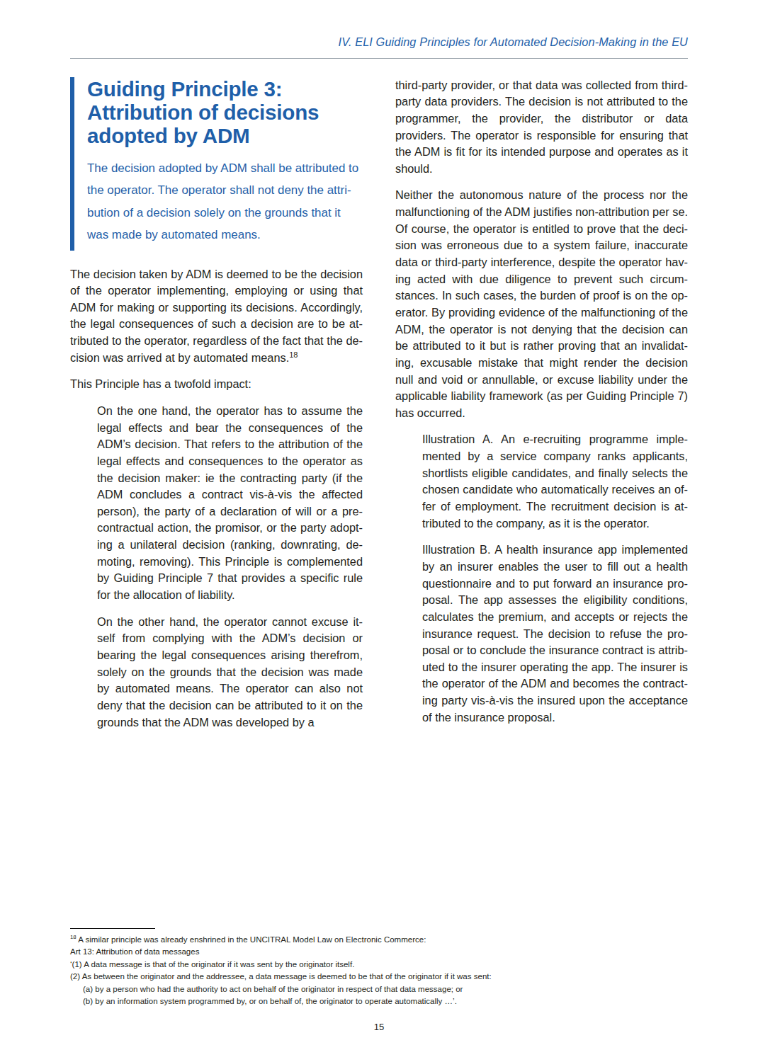IV. ELI Guiding Principles for Automated Decision-Making in the EU
Guiding Principle 3:
Attribution of decisions adopted by ADM
The decision adopted by ADM shall be attributed to the operator. The operator shall not deny the attribution of a decision solely on the grounds that it was made by automated means.
The decision taken by ADM is deemed to be the decision of the operator implementing, employing or using that ADM for making or supporting its decisions. Accordingly, the legal consequences of such a decision are to be attributed to the operator, regardless of the fact that the decision was arrived at by automated means.18
This Principle has a twofold impact:
On the one hand, the operator has to assume the legal effects and bear the consequences of the ADM’s decision. That refers to the attribution of the legal effects and consequences to the operator as the decision maker: ie the contracting party (if the ADM concludes a contract vis-à-vis the affected person), the party of a declaration of will or a pre-contractual action, the promisor, or the party adopting a unilateral decision (ranking, downrating, demoting, removing). This Principle is complemented by Guiding Principle 7 that provides a specific rule for the allocation of liability.
On the other hand, the operator cannot excuse itself from complying with the ADM’s decision or bearing the legal consequences arising therefrom, solely on the grounds that the decision was made by automated means. The operator can also not deny that the decision can be attributed to it on the grounds that the ADM was developed by a
third-party provider, or that data was collected from third-party data providers. The decision is not attributed to the programmer, the provider, the distributor or data providers. The operator is responsible for ensuring that the ADM is fit for its intended purpose and operates as it should.
Neither the autonomous nature of the process nor the malfunctioning of the ADM justifies non-attribution per se. Of course, the operator is entitled to prove that the decision was erroneous due to a system failure, inaccurate data or third-party interference, despite the operator having acted with due diligence to prevent such circumstances. In such cases, the burden of proof is on the operator. By providing evidence of the malfunctioning of the ADM, the operator is not denying that the decision can be attributed to it but is rather proving that an invalidating, excusable mistake that might render the decision null and void or annullable, or excuse liability under the applicable liability framework (as per Guiding Principle 7) has occurred.
Illustration A. An e-recruiting programme implemented by a service company ranks applicants, shortlists eligible candidates, and finally selects the chosen candidate who automatically receives an offer of employment. The recruitment decision is attributed to the company, as it is the operator.
Illustration B. A health insurance app implemented by an insurer enables the user to fill out a health questionnaire and to put forward an insurance proposal. The app assesses the eligibility conditions, calculates the premium, and accepts or rejects the insurance request. The decision to refuse the proposal or to conclude the insurance contract is attributed to the insurer operating the app. The insurer is the operator of the ADM and becomes the contracting party vis-à-vis the insured upon the acceptance of the insurance proposal.
18 A similar principle was already enshrined in the UNCITRAL Model Law on Electronic Commerce:
Art 13: Attribution of data messages
‘(1) A data message is that of the originator if it was sent by the originator itself.
(2) As between the originator and the addressee, a data message is deemed to be that of the originator if it was sent:
(a) by a person who had the authority to act on behalf of the originator in respect of that data message; or
(b) by an information system programmed by, or on behalf of, the originator to operate automatically …’.
15